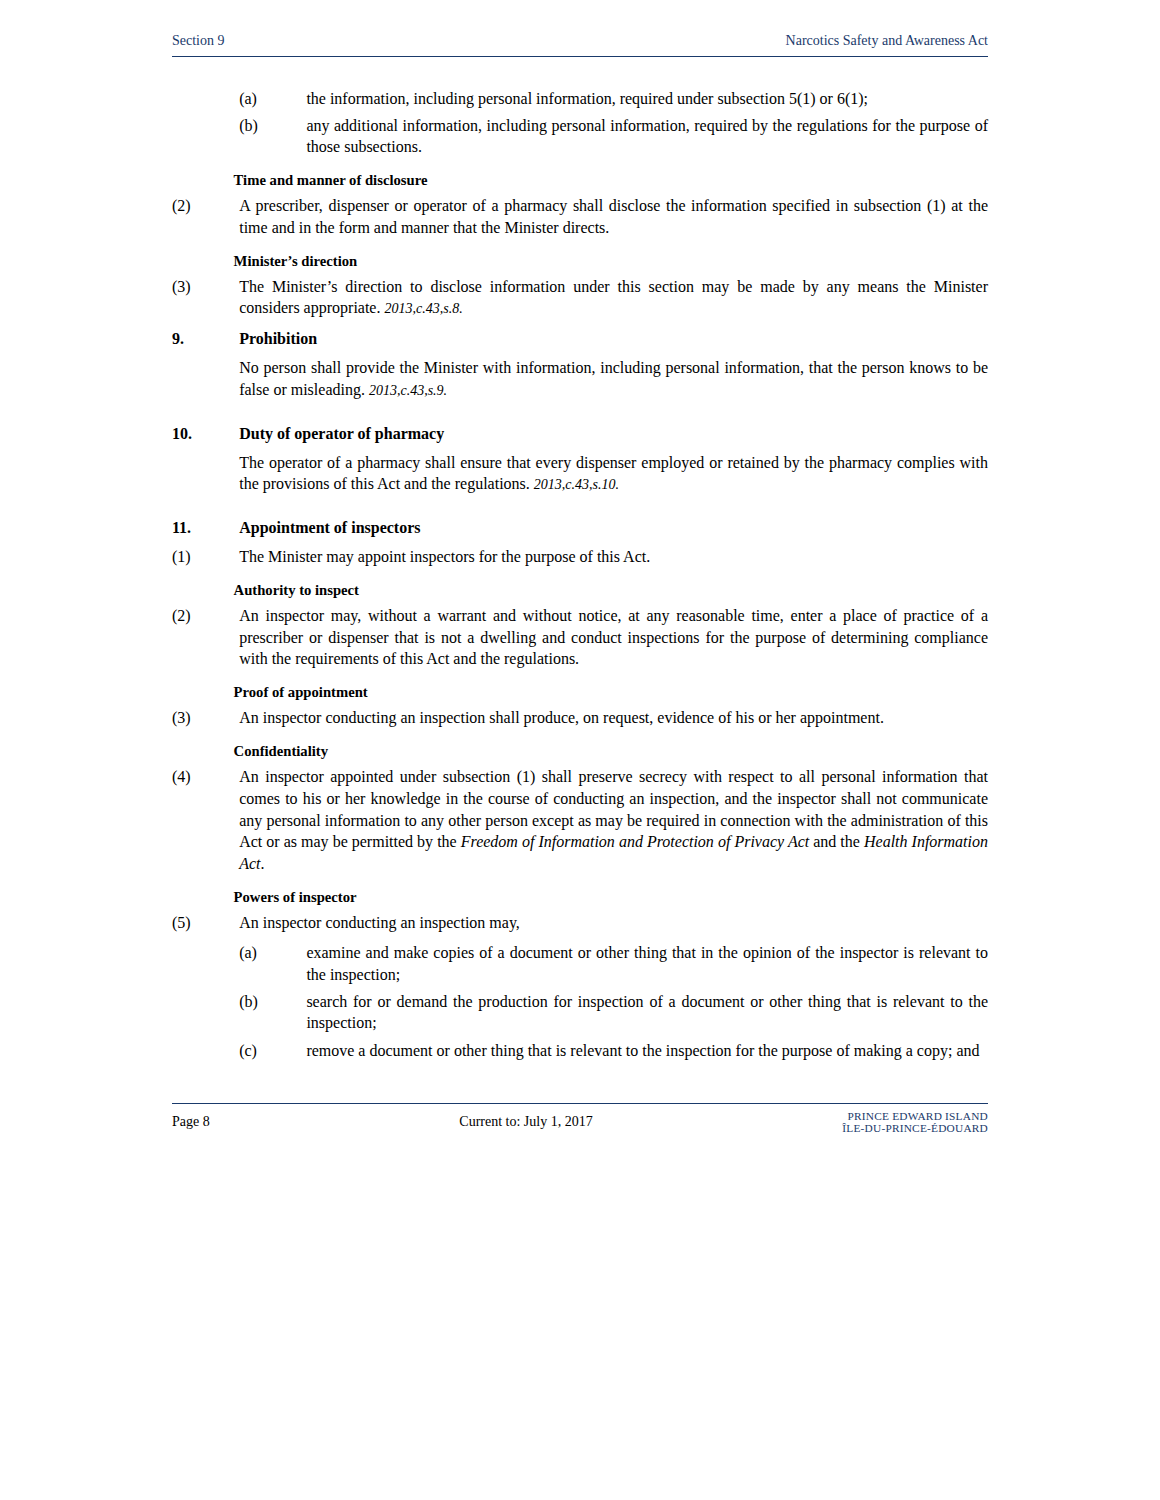Section 9 Narcotics Safety and Awareness Act
(a) the information, including personal information, required under subsection 5(1) or 6(1);
(b) any additional information, including personal information, required by the regulations for the purpose of those subsections.
Time and manner of disclosure
(2) A prescriber, dispenser or operator of a pharmacy shall disclose the information specified in subsection (1) at the time and in the form and manner that the Minister directs.
Minister’s direction
(3) The Minister’s direction to disclose information under this section may be made by any means the Minister considers appropriate. 2013,c.43,s.8.
9. Prohibition
No person shall provide the Minister with information, including personal information, that the person knows to be false or misleading. 2013,c.43,s.9.
10. Duty of operator of pharmacy
The operator of a pharmacy shall ensure that every dispenser employed or retained by the pharmacy complies with the provisions of this Act and the regulations. 2013,c.43,s.10.
11. Appointment of inspectors
(1) The Minister may appoint inspectors for the purpose of this Act.
Authority to inspect
(2) An inspector may, without a warrant and without notice, at any reasonable time, enter a place of practice of a prescriber or dispenser that is not a dwelling and conduct inspections for the purpose of determining compliance with the requirements of this Act and the regulations.
Proof of appointment
(3) An inspector conducting an inspection shall produce, on request, evidence of his or her appointment.
Confidentiality
(4) An inspector appointed under subsection (1) shall preserve secrecy with respect to all personal information that comes to his or her knowledge in the course of conducting an inspection, and the inspector shall not communicate any personal information to any other person except as may be required in connection with the administration of this Act or as may be permitted by the Freedom of Information and Protection of Privacy Act and the Health Information Act.
Powers of inspector
(5) An inspector conducting an inspection may,
(a) examine and make copies of a document or other thing that in the opinion of the inspector is relevant to the inspection;
(b) search for or demand the production for inspection of a document or other thing that is relevant to the inspection;
(c) remove a document or other thing that is relevant to the inspection for the purpose of making a copy; and
Page 8 Current to: July 1, 2017 PRINCE EDWARD ISLAND ÎLE-DU-PRINCE-ÉDOUARD